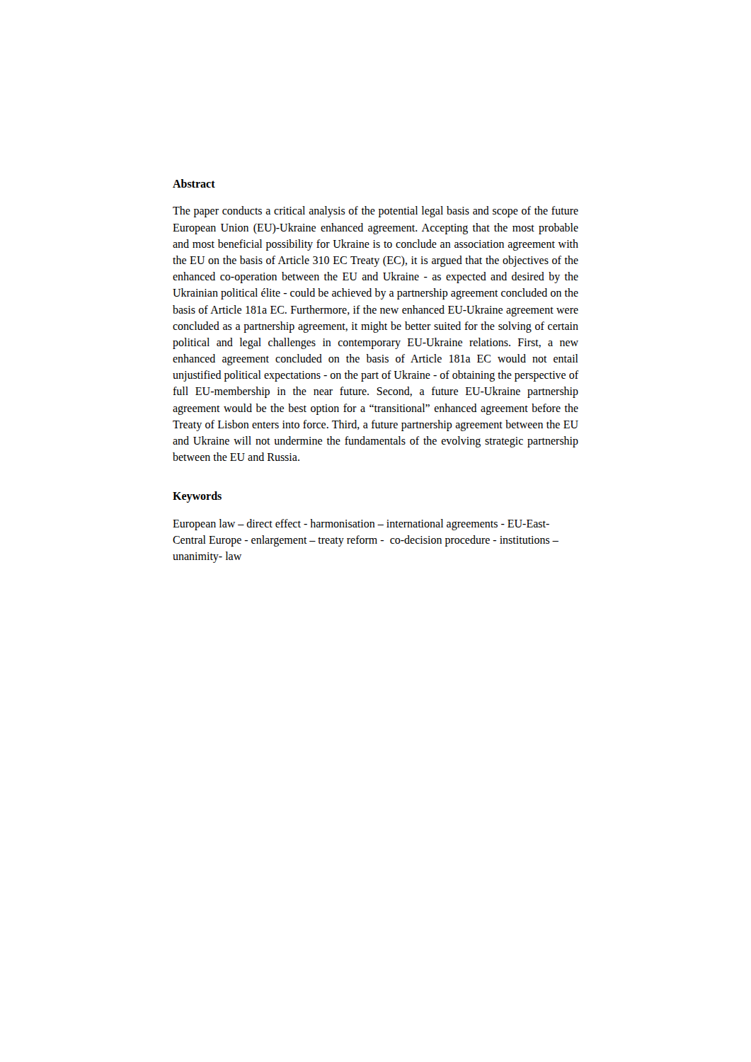Abstract
The paper conducts a critical analysis of the potential legal basis and scope of the future European Union (EU)-Ukraine enhanced agreement. Accepting that the most probable and most beneficial possibility for Ukraine is to conclude an association agreement with the EU on the basis of Article 310 EC Treaty (EC), it is argued that the objectives of the enhanced co-operation between the EU and Ukraine - as expected and desired by the Ukrainian political élite - could be achieved by a partnership agreement concluded on the basis of Article 181a EC. Furthermore, if the new enhanced EU-Ukraine agreement were concluded as a partnership agreement, it might be better suited for the solving of certain political and legal challenges in contemporary EU-Ukraine relations. First, a new enhanced agreement concluded on the basis of Article 181a EC would not entail unjustified political expectations - on the part of Ukraine - of obtaining the perspective of full EU-membership in the near future. Second, a future EU-Ukraine partnership agreement would be the best option for a “transitional” enhanced agreement before the Treaty of Lisbon enters into force. Third, a future partnership agreement between the EU and Ukraine will not undermine the fundamentals of the evolving strategic partnership between the EU and Russia.
Keywords
European law – direct effect - harmonisation – international agreements - EU-East-Central Europe - enlargement – treaty reform - co-decision procedure - institutions – unanimity- law